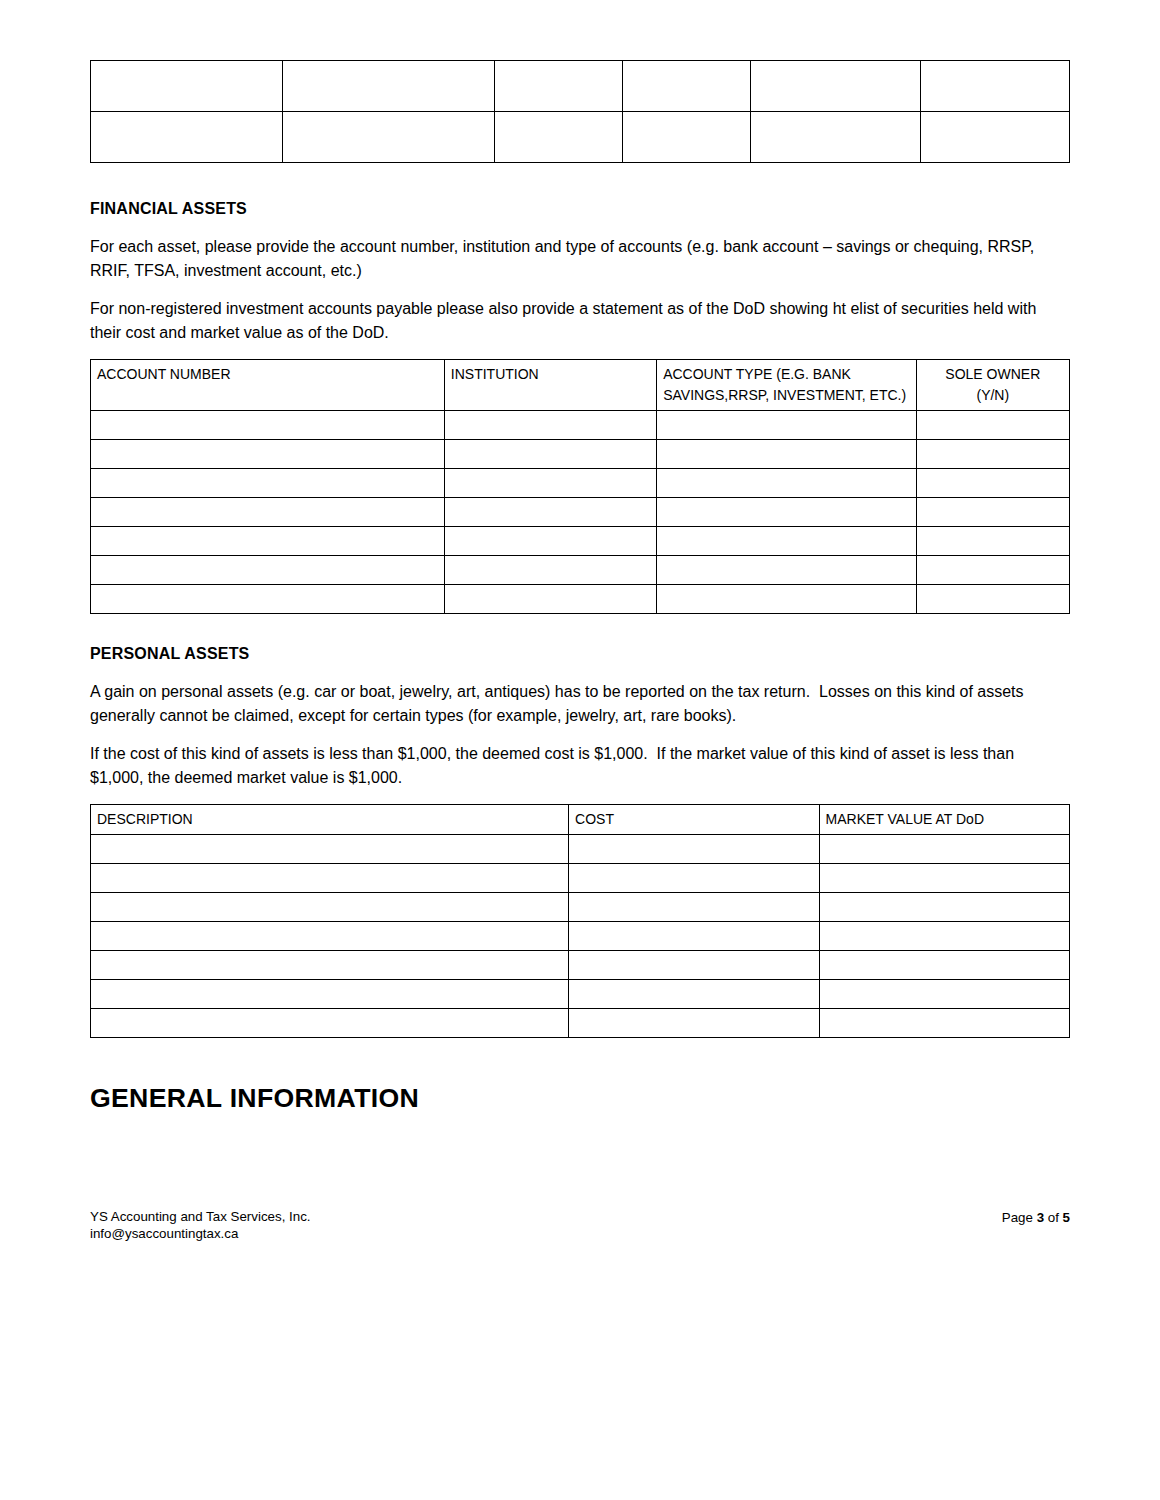FINANCIAL ASSETS
For each asset, please provide the account number, institution and type of accounts (e.g. bank account – savings or chequing, RRSP, RRIF, TFSA, investment account, etc.)
For non-registered investment accounts payable please also provide a statement as of the DoD showing ht elist of securities held with their cost and market value as of the DoD.
| ACCOUNT NUMBER | INSTITUTION | ACCOUNT TYPE (E.G. BANK SAVINGS,RRSP, INVESTMENT, ETC.) | SOLE OWNER (Y/N) |
| --- | --- | --- | --- |
PERSONAL ASSETS
A gain on personal assets (e.g. car or boat, jewelry, art, antiques) has to be reported on the tax return. Losses on this kind of assets generally cannot be claimed, except for certain types (for example, jewelry, art, rare books).
If the cost of this kind of assets is less than $1,000, the deemed cost is $1,000. If the market value of this kind of asset is less than $1,000, the deemed market value is $1,000.
| DESCRIPTION | COST | MARKET VALUE AT DoD |
| --- | --- | --- |
GENERAL INFORMATION
YS Accounting and Tax Services, Inc.
info@ysaccountingtax.ca
Page 3 of 5